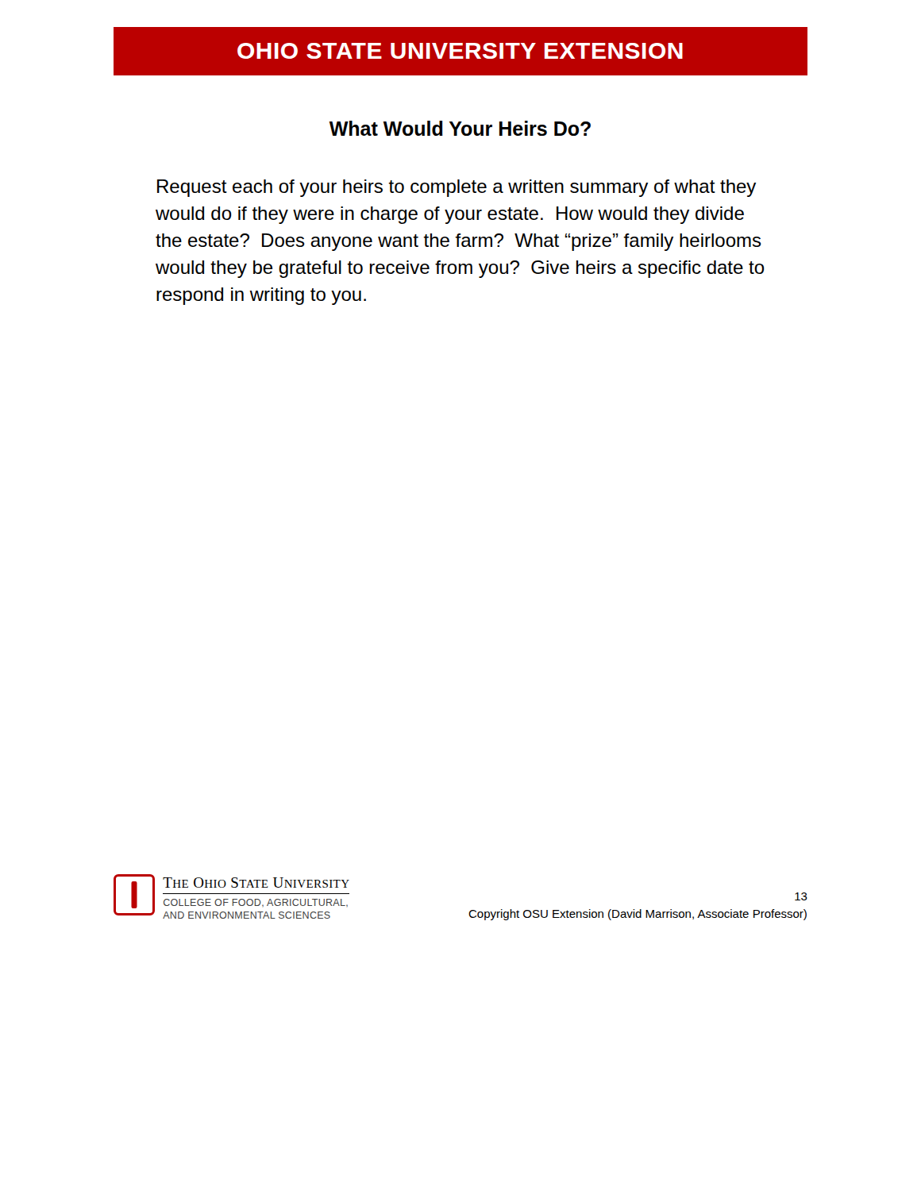OHIO STATE UNIVERSITY EXTENSION
What Would Your Heirs Do?
Request each of your heirs to complete a written summary of what they would do if they were in charge of your estate. How would they divide the estate? Does anyone want the farm? What “prize” family heirlooms would they be grateful to receive from you? Give heirs a specific date to respond in writing to you.
THE OHIO STATE UNIVERSITY
College of Food, Agricultural,
and Environmental Sciences
13 Copyright OSU Extension (David Marrison, Associate Professor)